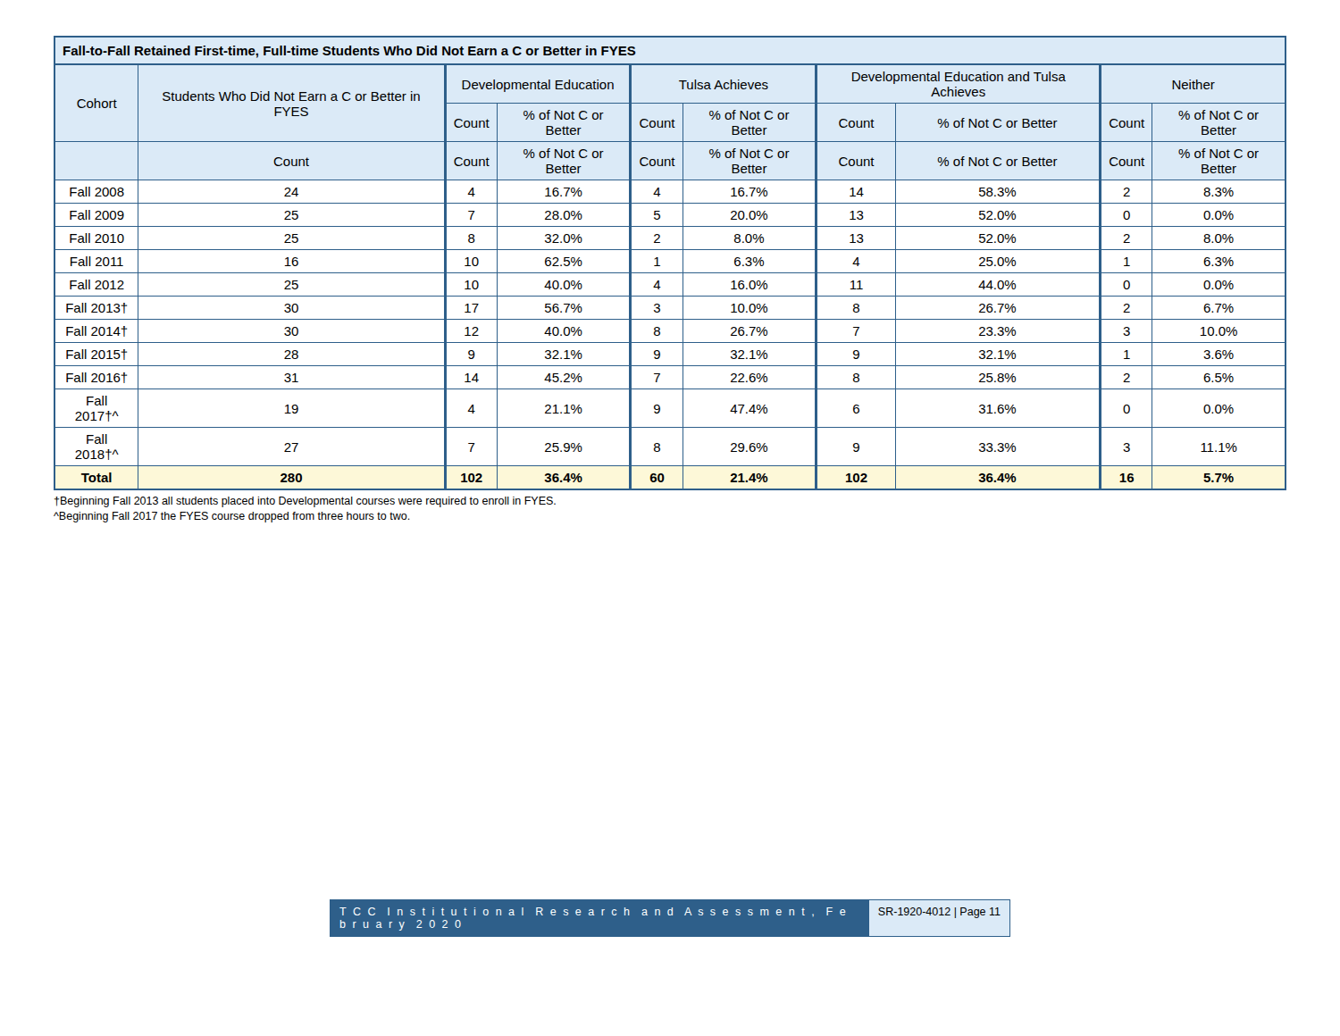Fall-to-Fall Retained First-time, Full-time Students Who Did Not Earn a C or Better in FYES
| Cohort | Students Who Did Not Earn a C or Better in FYES | Developmental Education | Tulsa Achieves | Developmental Education and Tulsa Achieves | Neither |
| --- | --- | --- | --- | --- | --- |
| Count | % of Not C or Better | Count | % of Not C or Better | Count | % of Not C or Better | Count | % of Not C or Better |
| | Count | Count | % of Not C or Better | Count | % of Not C or Better | Count | % of Not C or Better | Count | % of Not C or Better |
| Fall 2008 | 24 | 4 | 16.7% | 4 | 16.7% | 14 | 58.3% | 2 | 8.3% |
| Fall 2009 | 25 | 7 | 28.0% | 5 | 20.0% | 13 | 52.0% | 0 | 0.0% |
| Fall 2010 | 25 | 8 | 32.0% | 2 | 8.0% | 13 | 52.0% | 2 | 8.0% |
| Fall 2011 | 16 | 10 | 62.5% | 1 | 6.3% | 4 | 25.0% | 1 | 6.3% |
| Fall 2012 | 25 | 10 | 40.0% | 4 | 16.0% | 11 | 44.0% | 0 | 0.0% |
| Fall 2013† | 30 | 17 | 56.7% | 3 | 10.0% | 8 | 26.7% | 2 | 6.7% |
| Fall 2014† | 30 | 12 | 40.0% | 8 | 26.7% | 7 | 23.3% | 3 | 10.0% |
| Fall 2015† | 28 | 9 | 32.1% | 9 | 32.1% | 9 | 32.1% | 1 | 3.6% |
| Fall 2016† | 31 | 14 | 45.2% | 7 | 22.6% | 8 | 25.8% | 2 | 6.5% |
| Fall 2017†^ | 19 | 4 | 21.1% | 9 | 47.4% | 6 | 31.6% | 0 | 0.0% |
| Fall 2018†^ | 27 | 7 | 25.9% | 8 | 29.6% | 9 | 33.3% | 3 | 11.1% |
| Total | 280 | 102 | 36.4% | 60 | 21.4% | 102 | 36.4% | 16 | 5.7% |
†Beginning Fall 2013 all students placed into Developmental courses were required to enroll in FYES.
^Beginning Fall 2017 the FYES course dropped from three hours to two.
T C C I n s t i t u t i o n a l R e s e a r c h a n d A s s e s s m e n t , F e b r u a r y 2 0 2 0
SR-1920-4012 | Page 11